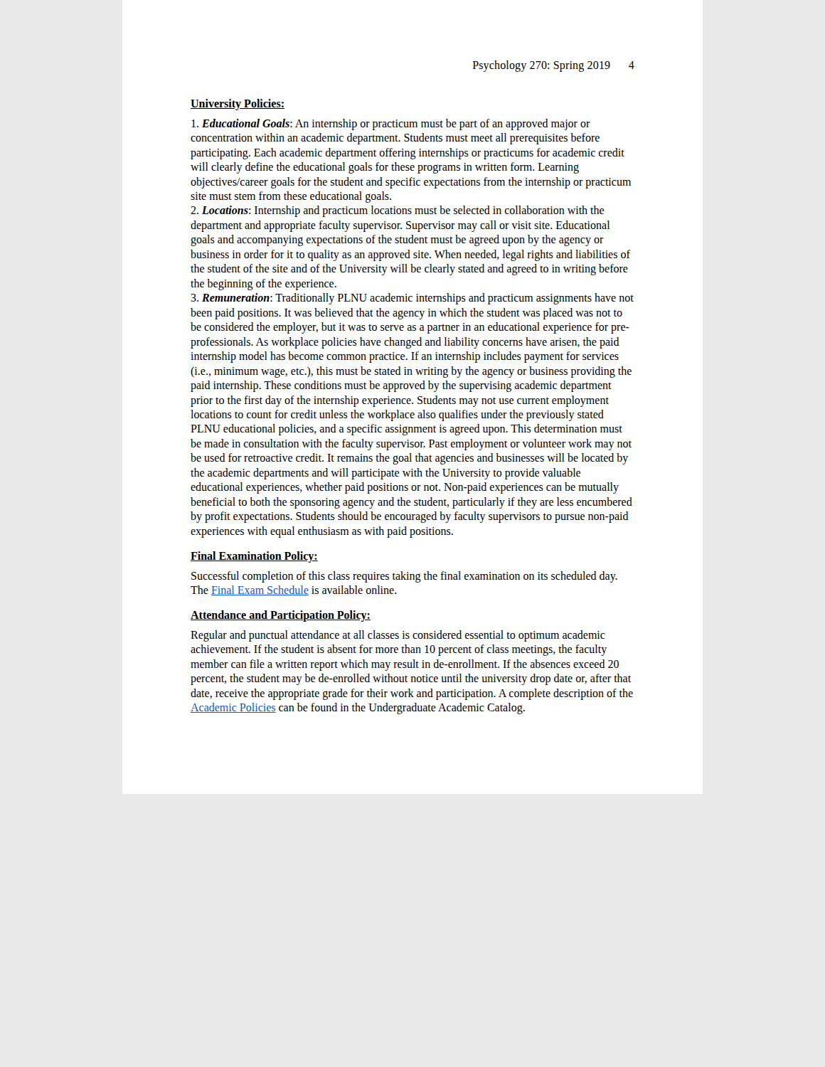Psychology 270: Spring 20194
University Policies:
1. Educational Goals: An internship or practicum must be part of an approved major or concentration within an academic department. Students must meet all prerequisites before participating. Each academic department offering internships or practicums for academic credit will clearly define the educational goals for these programs in written form. Learning objectives/career goals for the student and specific expectations from the internship or practicum site must stem from these educational goals.
2. Locations: Internship and practicum locations must be selected in collaboration with the department and appropriate faculty supervisor. Supervisor may call or visit site. Educational goals and accompanying expectations of the student must be agreed upon by the agency or business in order for it to quality as an approved site. When needed, legal rights and liabilities of the student of the site and of the University will be clearly stated and agreed to in writing before the beginning of the experience.
3. Remuneration: Traditionally PLNU academic internships and practicum assignments have not been paid positions. It was believed that the agency in which the student was placed was not to be considered the employer, but it was to serve as a partner in an educational experience for pre-professionals. As workplace policies have changed and liability concerns have arisen, the paid internship model has become common practice. If an internship includes payment for services (i.e., minimum wage, etc.), this must be stated in writing by the agency or business providing the paid internship. These conditions must be approved by the supervising academic department prior to the first day of the internship experience. Students may not use current employment locations to count for credit unless the workplace also qualifies under the previously stated PLNU educational policies, and a specific assignment is agreed upon. This determination must be made in consultation with the faculty supervisor. Past employment or volunteer work may not be used for retroactive credit. It remains the goal that agencies and businesses will be located by the academic departments and will participate with the University to provide valuable educational experiences, whether paid positions or not. Non-paid experiences can be mutually beneficial to both the sponsoring agency and the student, particularly if they are less encumbered by profit expectations. Students should be encouraged by faculty supervisors to pursue non-paid experiences with equal enthusiasm as with paid positions.
Final Examination Policy:
Successful completion of this class requires taking the final examination on its scheduled day. The Final Exam Schedule is available online.
Attendance and Participation Policy:
Regular and punctual attendance at all classes is considered essential to optimum academic achievement. If the student is absent for more than 10 percent of class meetings, the faculty member can file a written report which may result in de-enrollment. If the absences exceed 20 percent, the student may be de-enrolled without notice until the university drop date or, after that date, receive the appropriate grade for their work and participation. A complete description of the Academic Policies can be found in the Undergraduate Academic Catalog.